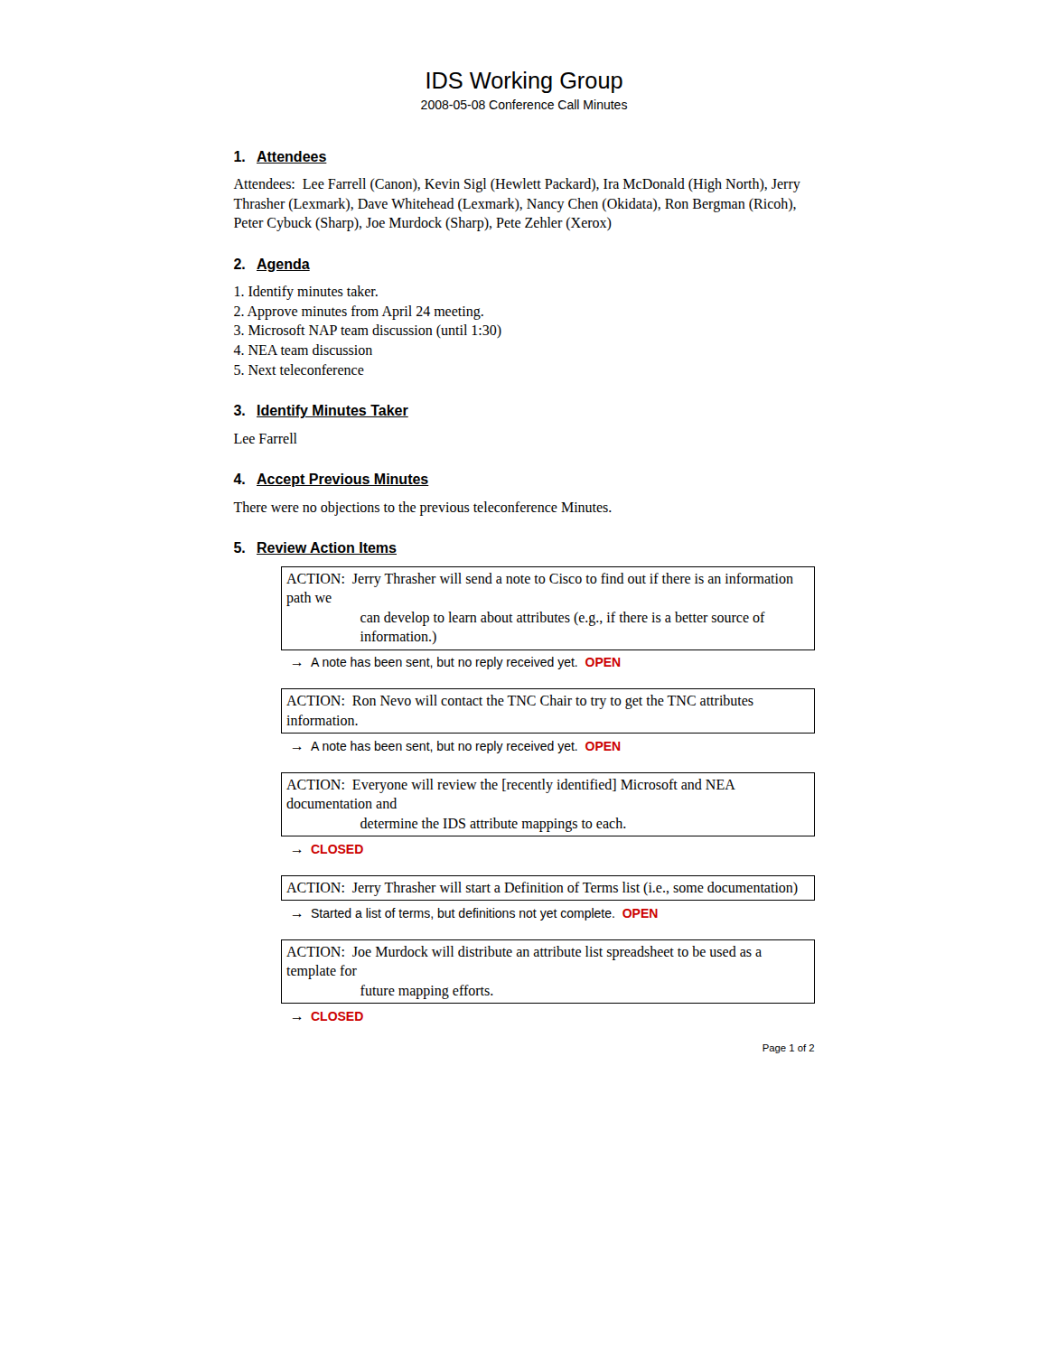IDS Working Group
2008-05-08 Conference Call Minutes
1. Attendees
Attendees: Lee Farrell (Canon), Kevin Sigl (Hewlett Packard), Ira McDonald (High North), Jerry Thrasher (Lexmark), Dave Whitehead (Lexmark), Nancy Chen (Okidata), Ron Bergman (Ricoh), Peter Cybuck (Sharp), Joe Murdock (Sharp), Pete Zehler (Xerox)
2. Agenda
1. Identify minutes taker.
2. Approve minutes from April 24 meeting.
3. Microsoft NAP team discussion (until 1:30)
4. NEA team discussion
5. Next teleconference
3. Identify Minutes Taker
Lee Farrell
4. Accept Previous Minutes
There were no objections to the previous teleconference Minutes.
5. Review Action Items
ACTION: Jerry Thrasher will send a note to Cisco to find out if there is an information path we can develop to learn about attributes (e.g., if there is a better source of information.)
→A note has been sent, but no reply received yet. OPEN
ACTION: Ron Nevo will contact the TNC Chair to try to get the TNC attributes information.
→A note has been sent, but no reply received yet. OPEN
ACTION: Everyone will review the [recently identified] Microsoft and NEA documentation and determine the IDS attribute mappings to each.
→CLOSED
ACTION: Jerry Thrasher will start a Definition of Terms list (i.e., some documentation)
→Started a list of terms, but definitions not yet complete. OPEN
ACTION: Joe Murdock will distribute an attribute list spreadsheet to be used as a template for future mapping efforts.
→CLOSED
Page 1 of 2